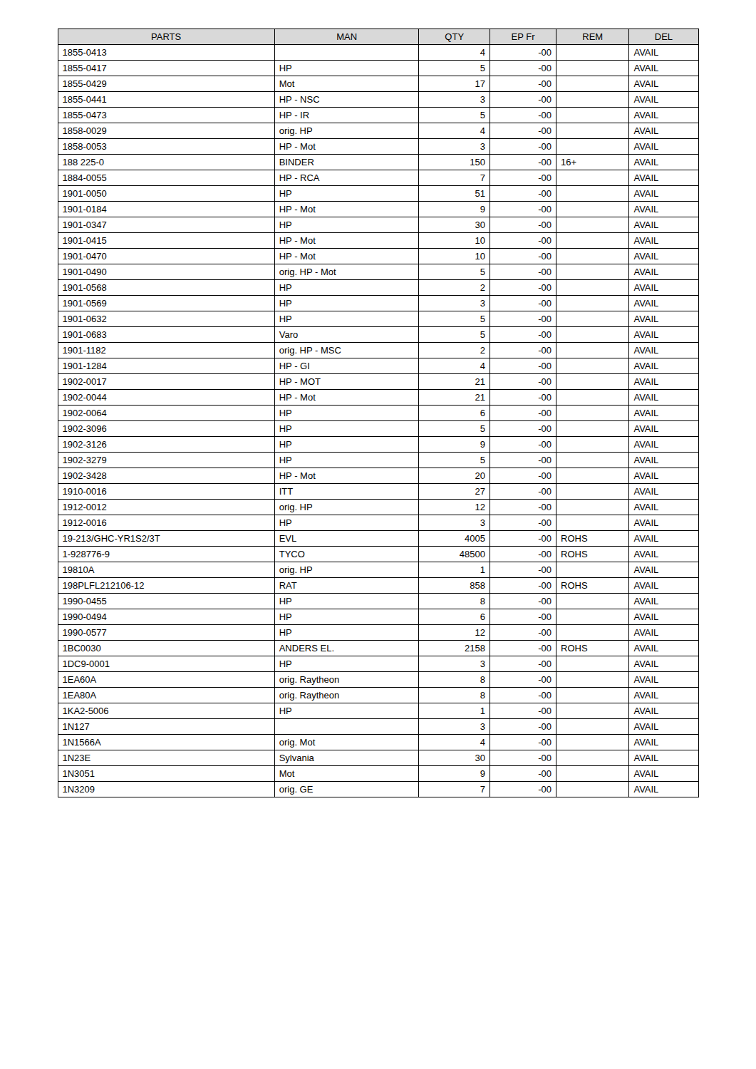Parts inventory listing
| PARTS | MAN | QTY | EP Fr | REM | DEL |
| --- | --- | --- | --- | --- | --- |
| 1855-0413 | | 4 | -00 | | AVAIL |
| 1855-0417 | HP | 5 | -00 | | AVAIL |
| 1855-0429 | Mot | 17 | -00 | | AVAIL |
| 1855-0441 | HP - NSC | 3 | -00 | | AVAIL |
| 1855-0473 | HP - IR | 5 | -00 | | AVAIL |
| 1858-0029 | orig. HP | 4 | -00 | | AVAIL |
| 1858-0053 | HP - Mot | 3 | -00 | | AVAIL |
| 188 225-0 | BINDER | 150 | -00 | 16+ | AVAIL |
| 1884-0055 | HP - RCA | 7 | -00 | | AVAIL |
| 1901-0050 | HP | 51 | -00 | | AVAIL |
| 1901-0184 | HP - Mot | 9 | -00 | | AVAIL |
| 1901-0347 | HP | 30 | -00 | | AVAIL |
| 1901-0415 | HP - Mot | 10 | -00 | | AVAIL |
| 1901-0470 | HP - Mot | 10 | -00 | | AVAIL |
| 1901-0490 | orig. HP - Mot | 5 | -00 | | AVAIL |
| 1901-0568 | HP | 2 | -00 | | AVAIL |
| 1901-0569 | HP | 3 | -00 | | AVAIL |
| 1901-0632 | HP | 5 | -00 | | AVAIL |
| 1901-0683 | Varo | 5 | -00 | | AVAIL |
| 1901-1182 | orig. HP - MSC | 2 | -00 | | AVAIL |
| 1901-1284 | HP - GI | 4 | -00 | | AVAIL |
| 1902-0017 | HP - MOT | 21 | -00 | | AVAIL |
| 1902-0044 | HP - Mot | 21 | -00 | | AVAIL |
| 1902-0064 | HP | 6 | -00 | | AVAIL |
| 1902-3096 | HP | 5 | -00 | | AVAIL |
| 1902-3126 | HP | 9 | -00 | | AVAIL |
| 1902-3279 | HP | 5 | -00 | | AVAIL |
| 1902-3428 | HP - Mot | 20 | -00 | | AVAIL |
| 1910-0016 | ITT | 27 | -00 | | AVAIL |
| 1912-0012 | orig. HP | 12 | -00 | | AVAIL |
| 1912-0016 | HP | 3 | -00 | | AVAIL |
| 19-213/GHC-YR1S2/3T | EVL | 4005 | -00 | ROHS | AVAIL |
| 1-928776-9 | TYCO | 48500 | -00 | ROHS | AVAIL |
| 19810A | orig. HP | 1 | -00 | | AVAIL |
| 198PLFL212106-12 | RAT | 858 | -00 | ROHS | AVAIL |
| 1990-0455 | HP | 8 | -00 | | AVAIL |
| 1990-0494 | HP | 6 | -00 | | AVAIL |
| 1990-0577 | HP | 12 | -00 | | AVAIL |
| 1BC0030 | ANDERS EL. | 2158 | -00 | ROHS | AVAIL |
| 1DC9-0001 | HP | 3 | -00 | | AVAIL |
| 1EA60A | orig. Raytheon | 8 | -00 | | AVAIL |
| 1EA80A | orig. Raytheon | 8 | -00 | | AVAIL |
| 1KA2-5006 | HP | 1 | -00 | | AVAIL |
| 1N127 | | 3 | -00 | | AVAIL |
| 1N1566A | orig. Mot | 4 | -00 | | AVAIL |
| 1N23E | Sylvania | 30 | -00 | | AVAIL |
| 1N3051 | Mot | 9 | -00 | | AVAIL |
| 1N3209 | orig. GE | 7 | -00 | | AVAIL |